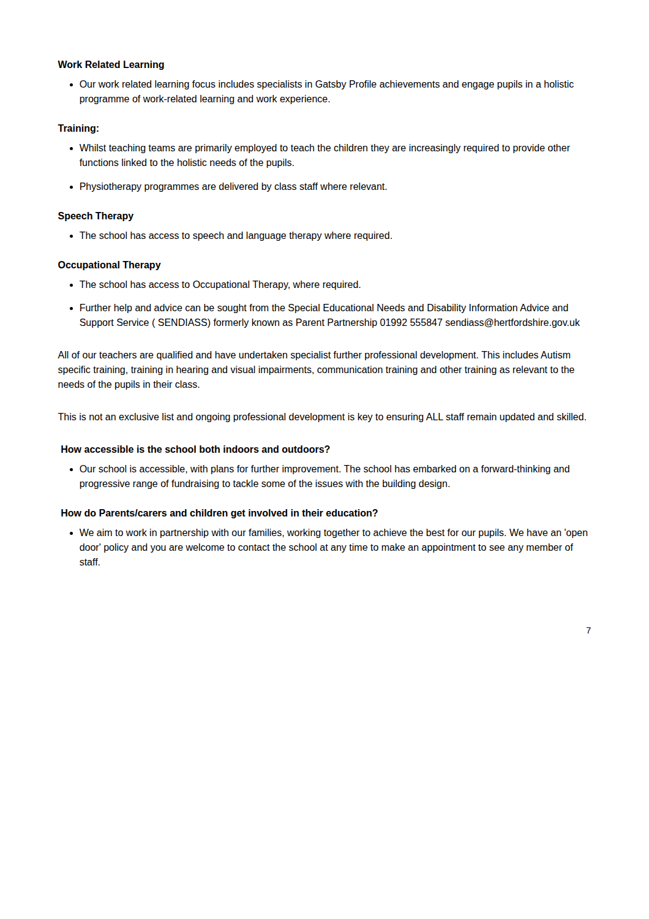Work Related Learning
Our work related learning focus includes specialists in Gatsby Profile achievements and engage pupils in a holistic programme of work-related learning and work experience.
Training:
Whilst teaching teams are primarily employed to teach the children they are increasingly required to provide other functions linked to the holistic needs of the pupils.
Physiotherapy programmes are delivered by class staff where relevant.
Speech Therapy
The school has access to speech and language therapy where required.
Occupational Therapy
The school has access to Occupational Therapy, where required.
Further help and advice can be sought from the Special Educational Needs and Disability Information Advice and Support Service ( SENDIASS) formerly known as Parent Partnership 01992 555847 sendiass@hertfordshire.gov.uk
All of our teachers are qualified and have undertaken specialist further professional development. This includes Autism specific training, training in hearing and visual impairments, communication training and other training as relevant to the needs of the pupils in their class.
This is not an exclusive list and ongoing professional development is key to ensuring ALL staff remain updated and skilled.
How accessible is the school both indoors and outdoors?
Our school is accessible, with plans for further improvement. The school has embarked on a forward-thinking and progressive range of fundraising to tackle some of the issues with the building design.
How do Parents/carers and children get involved in their education?
We aim to work in partnership with our families, working together to achieve the best for our pupils. We have an 'open door' policy and you are welcome to contact the school at any time to make an appointment to see any member of staff.
7